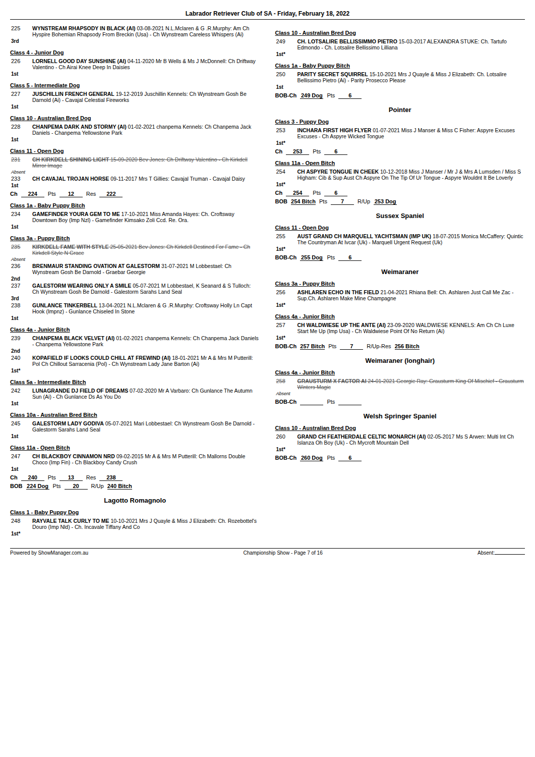Labrador Retriever Club of SA - Friday, February 18, 2022
| 225 | WYNSTREAM RHAPSODY IN BLACK (AI) 03-08-2021 N.L.Mclaren & G .R.Murphy: Am Ch Hyspire Bohemian Rhapsody From Breckin (Usa) - Ch Wynstream Careless Whispers (Ai) |
| 3rd | |
Class 4 - Junior Dog
| 226 | LORNELL GOOD DAY SUNSHINE (AI) 04-11-2020 Mr B Wells & Ms J McDonnell: Ch Driftway Valentino - Ch Airai Knee Deep In Daisies |
| 1st | |
Class 5 - Intermediate Dog
| 227 | JUSCHILLIN FRENCH GENERAL 19-12-2019 Juschillin Kennels: Ch Wynstream Gosh Be Darnold (Ai) - Cavajal Celestial Fireworks |
| 1st | |
Class 10 - Australian Bred Dog
| 228 | CHANPEMA DARK AND STORMY (AI) 01-02-2021 chanpema Kennels: Ch Chanpema Jack Daniels - Chanpema Yellowstone Park |
| 1st | |
Class 11 - Open Dog
| 231 | CH KIRKDELL SHINING LIGHT 15-09-2020 Bev Jones: Ch Driftway Valentino - Ch Kirkdell Mirror Image |
| Absent | |
| 233 | CH CAVAJAL TROJAN HORSE 09-11-2017 Mrs T Gillies: Cavajal Truman - Cavajal Daisy |
| 1st | |
Ch 224 Pts 12 Res 222
Class 1a - Baby Puppy Bitch
| 234 | GAMEFINDER YOURA GEM TO ME 17-10-2021 Miss Amanda Hayes: Ch. Croftsway Downtown Boy (Imp Nzl) - Gamefinder Kimsako Zoli Ccd. Re. Ora. |
| 1st | |
Class 3a - Puppy Bitch
| 235 | KIRKDELL FAME WITH STYLE 25-05-2021 Bev Jones: Ch Kirkdell Destined For Fame - Ch Kirkdell Style N Grace |
| Absent | |
| 236 | BRENMAUR STANDING OVATION AT GALESTORM 31-07-2021 M Lobbestael: Ch Wynstream Gosh Be Darnold - Graebar Georgie |
| 2nd | |
| 237 | GALESTORM WEARING ONLY A SMILE 05-07-2021 M Lobbestael, K Seanard & S Tulloch: Ch Wynstream Gosh Be Darnold - Galestorm Sarahs Land Seal |
| 3rd | |
| 238 | GUNLANCE TINKERBELL 13-04-2021 N.L.Mclaren & G .R.Murphy: Croftsway Holly Ln Capt Hook (Impnz) - Gunlance Chiseled In Stone |
| 1st | |
Class 4a - Junior Bitch
| 239 | CHANPEMA BLACK VELVET (AI) 01-02-2021 chanpema Kennels: Ch Chanpema Jack Daniels - Chanpema Yellowstone Park |
| 2nd | |
| 240 | KOPAFIELD IF LOOKS COULD CHILL AT FREWIND (AI) 18-01-2021 Mr A & Mrs M Putterill: Pol Ch Chillout Sarracenia (Pol) - Ch Wynstream Lady Jane Barton (Ai) |
| 1st* | |
Class 5a - Intermediate Bitch
| 242 | LUNAGRANDE DJ FIELD OF DREAMS 07-02-2020 Mr A Varbaro: Ch Gunlance The Autumn Sun (Ai) - Ch Gunlance Ds As You Do |
| 1st | |
Class 10a - Australian Bred Bitch
| 245 | GALESTORM LADY GODIVA 05-07-2021 Mari Lobbestael: Ch Wynstream Gosh Be Darnold - Galestorm Sarahs Land Seal |
| 1st | |
Class 11a - Open Bitch
| 247 | CH BLACKBOY CINNAMON NRD 09-02-2015 Mr A & Mrs M Putterill: Ch Mallorns Double Choco (Imp Fin) - Ch Blackboy Candy Crush |
| 1st | |
Ch 240 Pts 13 Res 238
BOB 224 Dog Pts 20 R/Up 240 Bitch
Lagotto Romagnolo
Class 1 - Baby Puppy Dog
| 248 | RAYVALE TALK CURLY TO ME 10-10-2021 Mrs J Quayle & Miss J Elizabeth: Ch. Rozebottel's Douro (Imp Nld) - Ch. Incavale Tiffany And Co |
| 1st* | |
Class 10 - Australian Bred Dog
| 249 | CH. LOTSALIRE BELLISSIMMO PIETRO 15-03-2017 ALEXANDRA STUKE: Ch. Tartufo Edmondo - Ch. Lotsalire Bellissimo Lilliana |
| 1st* | |
Class 1a - Baby Puppy Bitch
| 250 | PARITY SECRET SQUIRREL 15-10-2021 Mrs J Quayle & Miss J Elizabeth: Ch. Lotsalire Bellissimo Pietro (Ai) - Parity Prosecco Please |
| 1st | |
BOB-Ch 249 Dog Pts 6
Pointer
Class 3 - Puppy Dog
| 253 | INCHARA FIRST HIGH FLYER 01-07-2021 Miss J Manser & Miss C Fisher: Aspyre Excuses Excuses - Ch Aspyre Wicked Tongue |
| 1st* | |
Ch 253 Pts 6
Class 11a - Open Bitch
| 254 | CH ASPYRE TONGUE IN CHEEK 10-12-2018 Miss J Manser / Mr J & Mrs A Lumsden / Miss S Higham: Cib & Sup Aust Ch Aspyre On The Tip Of Ur Tongue - Aspyre Wouldnt It Be Loverly |
| 1st* | |
Ch 254 Pts 6
BOB 254 Bitch Pts 7 R/Up 253 Dog
Sussex Spaniel
Class 11 - Open Dog
| 255 | AUST GRAND CH MARQUELL YACHTSMAN (IMP UK) 18-07-2015 Monica McCaffery: Quintic The Countryman At Ivcar (Uk) - Marquell Urgent Request (Uk) |
| 1st* | |
BOB-Ch 255 Dog Pts 6
Weimaraner
Class 3a - Puppy Bitch
| 256 | ASHLAREN ECHO IN THE FIELD 21-04-2021 Rhiana Bell: Ch. Ashlaren Just Call Me Zac - Sup.Ch. Ashlaren Make Mine Champagne |
| 1st* | |
Class 4a - Junior Bitch
| 257 | CH WALDWIESE UP THE ANTE (AI) 23-09-2020 WALDWIESE KENNELS: Am Ch Ch Luxe Start Me Up (Imp Usa) - Ch Waldwiese Point Of No Return (Ai) |
| 1st* | |
BOB-Ch 257 Bitch Pts 7 R/Up-Res 256 Bitch
Weimaraner (longhair)
Class 4a - Junior Bitch
| 258 | GRAUSTURM X FACTOR AI 24-01-2021 Georgie Ray: Grausturm King Of Mischief - Grausturm Winters Magic |
| Absent | |
BOB-Ch Pts
Welsh Springer Spaniel
Class 10 - Australian Bred Dog
| 260 | GRAND CH FEATHERDALE CELTIC MONARCH (AI) 02-05-2017 Ms S Arwen: Multi Int Ch Islanza Oh Boy (Uk) - Ch Mycroft Mountain Dell |
| 1st* | |
BOB-Ch 260 Dog Pts 6
Powered by ShowManager.com.au
Championship Show - Page 7 of 16
Absent: